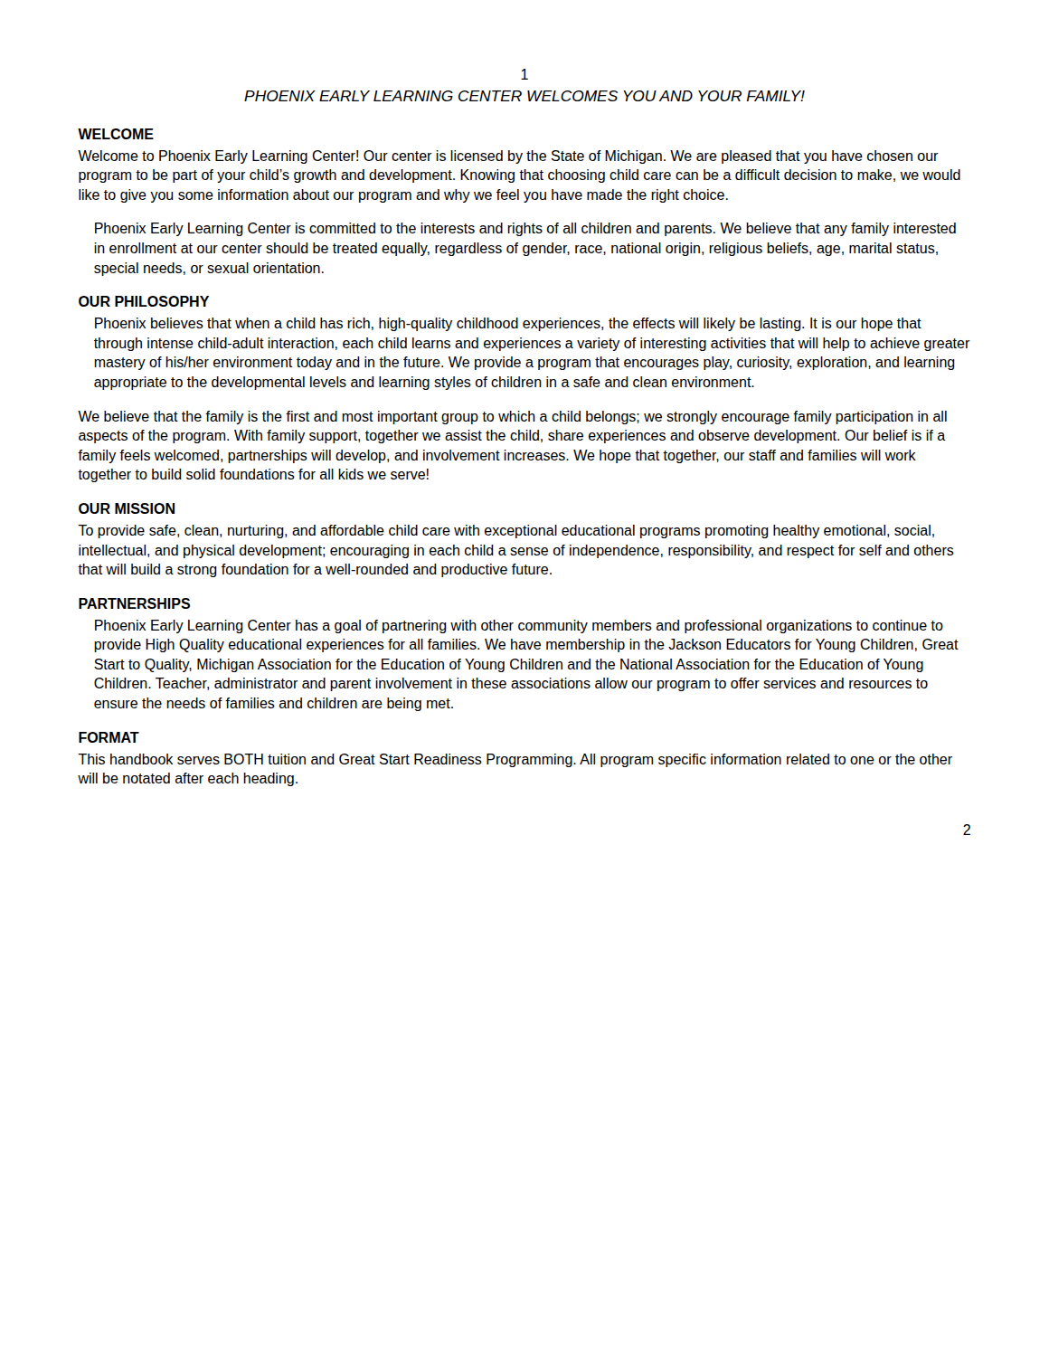1
PHOENIX EARLY LEARNING CENTER WELCOMES YOU AND YOUR FAMILY!
Welcome
Welcome to Phoenix Early Learning Center! Our center is licensed by the State of Michigan. We are pleased that you have chosen our program to be part of your child’s growth and development. Knowing that choosing child care can be a difficult decision to make, we would like to give you some information about our program and why we feel you have made the right choice.
Phoenix Early Learning Center is committed to the interests and rights of all children and parents. We believe that any family interested in enrollment at our center should be treated equally, regardless of gender, race, national origin, religious beliefs, age, marital status, special needs, or sexual orientation.
Our Philosophy
Phoenix believes that when a child has rich, high-quality childhood experiences, the effects will likely be lasting. It is our hope that through intense child-adult interaction, each child learns and experiences a variety of interesting activities that will help to achieve greater mastery of his/her environment today and in the future. We provide a program that encourages play, curiosity, exploration, and learning appropriate to the developmental levels and learning styles of children in a safe and clean environment.
We believe that the family is the first and most important group to which a child belongs; we strongly encourage family participation in all aspects of the program. With family support, together we assist the child, share experiences and observe development. Our belief is if a family feels welcomed, partnerships will develop, and involvement increases. We hope that together, our staff and families will work together to build solid foundations for all kids we serve!
Our Mission
To provide safe, clean, nurturing, and affordable child care with exceptional educational programs promoting healthy emotional, social, intellectual, and physical development; encouraging in each child a sense of independence, responsibility, and respect for self and others that will build a strong foundation for a well-rounded and productive future.
Partnerships
Phoenix Early Learning Center has a goal of partnering with other community members and professional organizations to continue to provide High Quality educational experiences for all families. We have membership in the Jackson Educators for Young Children, Great Start to Quality, Michigan Association for the Education of Young Children and the National Association for the Education of Young Children. Teacher, administrator and parent involvement in these associations allow our program to offer services and resources to ensure the needs of families and children are being met.
Format
This handbook serves BOTH tuition and Great Start Readiness Programming. All program specific information related to one or the other will be notated after each heading.
2